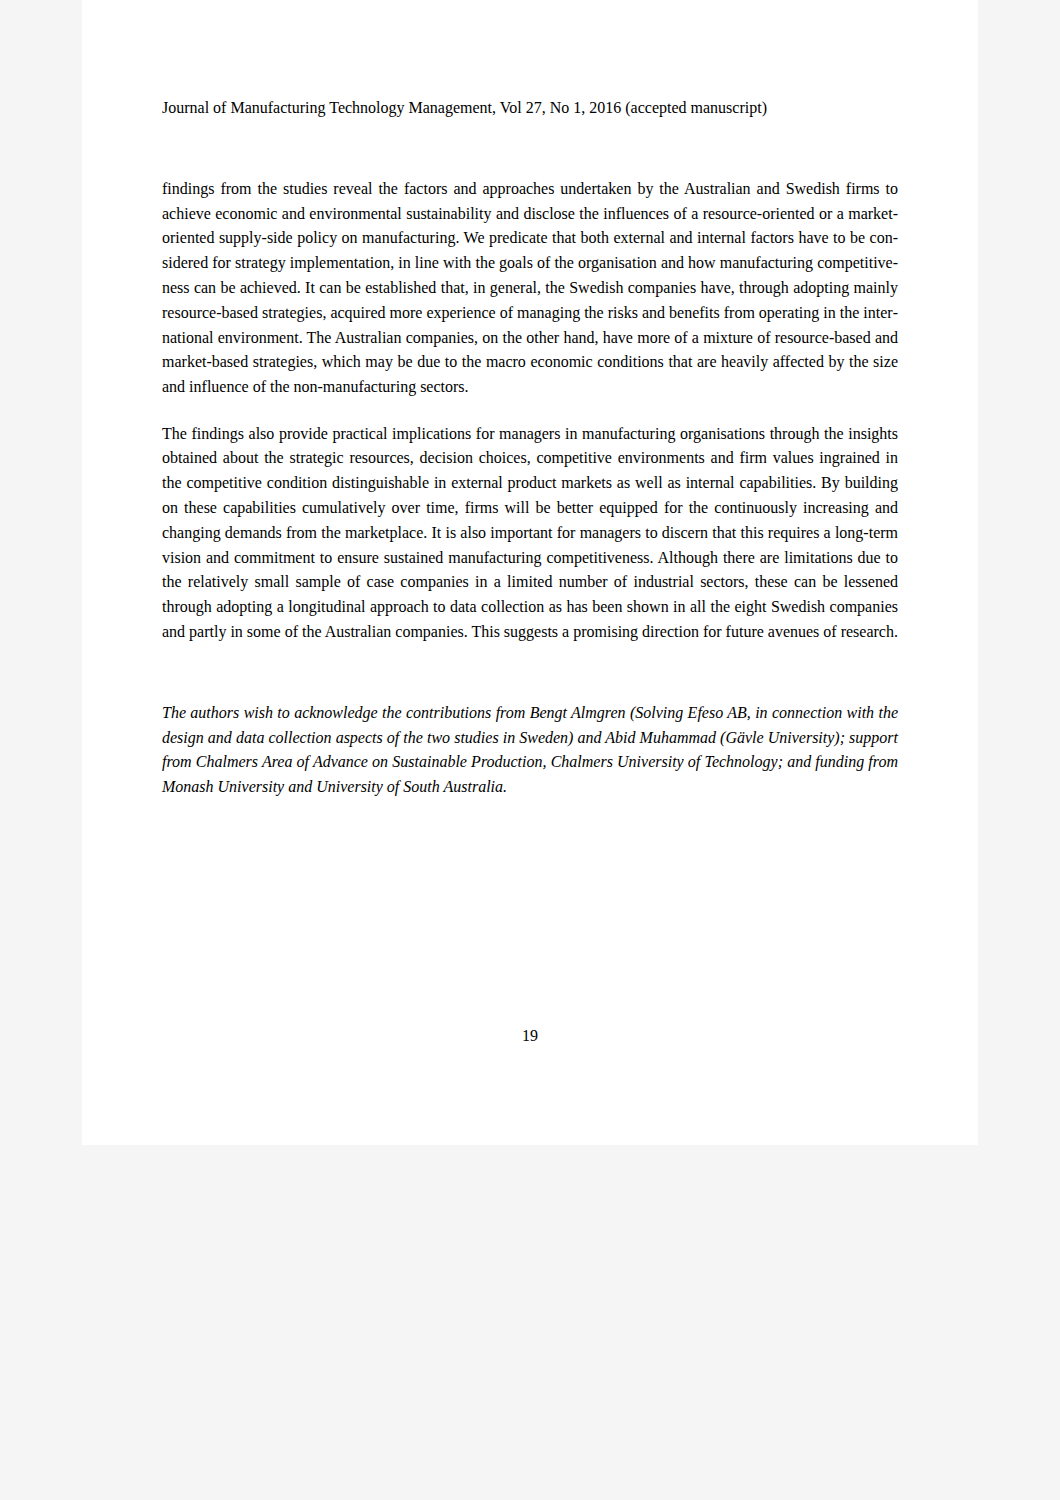Journal of Manufacturing Technology Management, Vol 27, No 1, 2016 (accepted manuscript)
findings from the studies reveal the factors and approaches undertaken by the Australian and Swedish firms to achieve economic and environmental sustainability and disclose the influences of a resource-oriented or a market-oriented supply-side policy on manufacturing. We predicate that both external and internal factors have to be considered for strategy implementation, in line with the goals of the organisation and how manufacturing competitiveness can be achieved. It can be established that, in general, the Swedish companies have, through adopting mainly resource-based strategies, acquired more experience of managing the risks and benefits from operating in the international environment. The Australian companies, on the other hand, have more of a mixture of resource-based and market-based strategies, which may be due to the macro economic conditions that are heavily affected by the size and influence of the non-manufacturing sectors.
The findings also provide practical implications for managers in manufacturing organisations through the insights obtained about the strategic resources, decision choices, competitive environments and firm values ingrained in the competitive condition distinguishable in external product markets as well as internal capabilities. By building on these capabilities cumulatively over time, firms will be better equipped for the continuously increasing and changing demands from the marketplace. It is also important for managers to discern that this requires a long-term vision and commitment to ensure sustained manufacturing competitiveness. Although there are limitations due to the relatively small sample of case companies in a limited number of industrial sectors, these can be lessened through adopting a longitudinal approach to data collection as has been shown in all the eight Swedish companies and partly in some of the Australian companies. This suggests a promising direction for future avenues of research.
The authors wish to acknowledge the contributions from Bengt Almgren (Solving Efeso AB, in connection with the design and data collection aspects of the two studies in Sweden) and Abid Muhammad (Gävle University); support from Chalmers Area of Advance on Sustainable Production, Chalmers University of Technology; and funding from Monash University and University of South Australia.
19